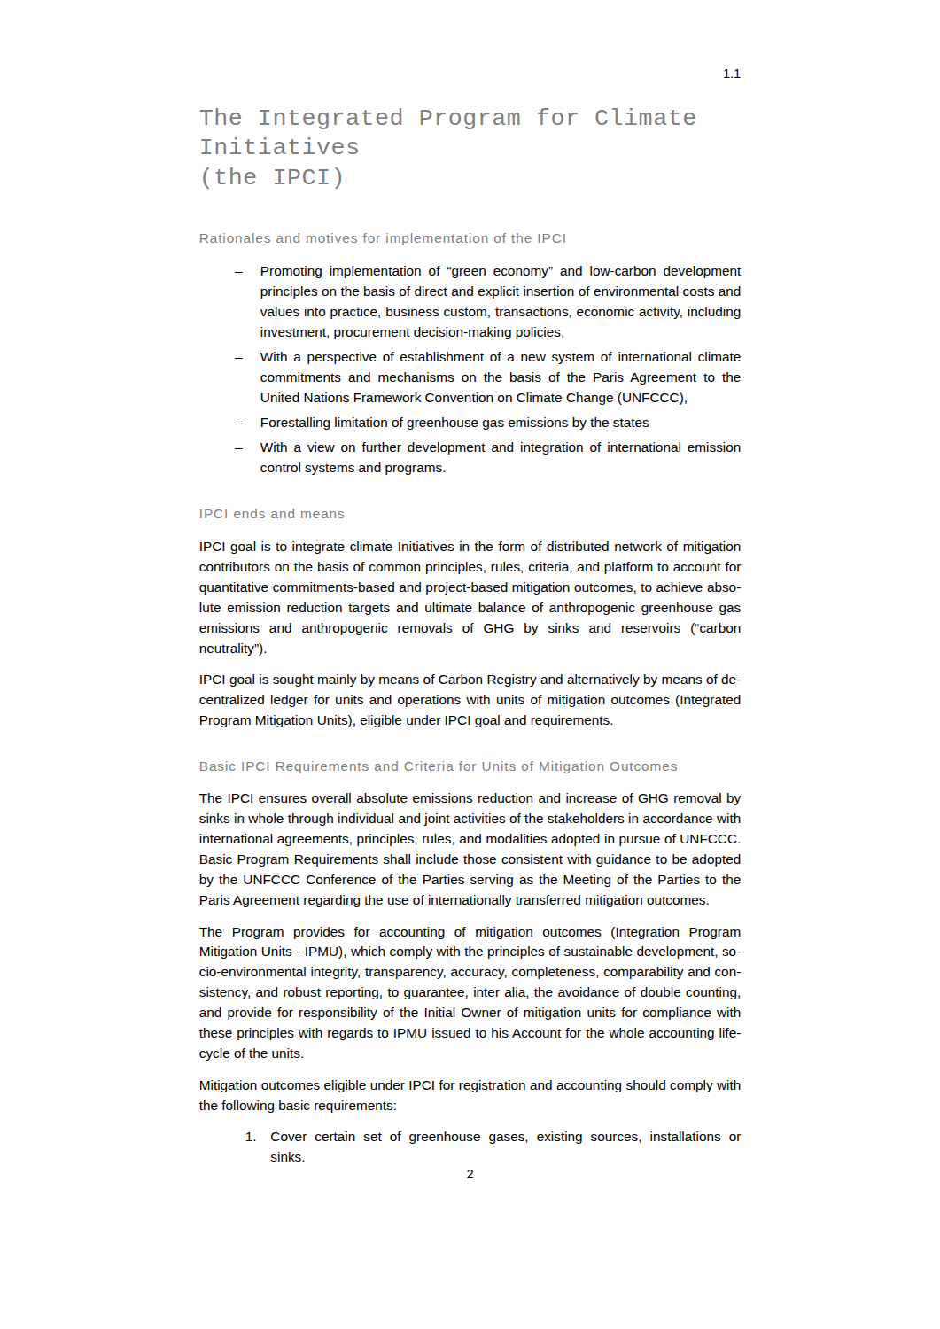1.1
The Integrated Program for Climate Initiatives
(the IPCI)
Rationales and motives for implementation of the IPCI
Promoting implementation of “green economy” and low-carbon development principles on the basis of direct and explicit insertion of environmental costs and values into practice, business custom, transactions, economic activity, including investment, procurement decision-making policies,
With a perspective of establishment of a new system of international climate commitments and mechanisms on the basis of the Paris Agreement to the United Nations Framework Convention on Climate Change (UNFCCC),
Forestalling limitation of greenhouse gas emissions by the states
With a view on further development and integration of international emission control systems and programs.
IPCI ends and means
IPCI goal is to integrate climate Initiatives in the form of distributed network of mitigation contributors on the basis of common principles, rules, criteria, and platform to account for quantitative commitments-based and project-based mitigation outcomes, to achieve absolute emission reduction targets and ultimate balance of anthropogenic greenhouse gas emissions and anthropogenic removals of GHG by sinks and reservoirs (“carbon neutrality”).
IPCI goal is sought mainly by means of Carbon Registry and alternatively by means of decentralized ledger for units and operations with units of mitigation outcomes (Integrated Program Mitigation Units), eligible under IPCI goal and requirements.
Basic IPCI Requirements and Criteria for Units of Mitigation Outcomes
The IPCI ensures overall absolute emissions reduction and increase of GHG removal by sinks in whole through individual and joint activities of the stakeholders in accordance with international agreements, principles, rules, and modalities adopted in pursue of UNFCCC. Basic Program Requirements shall include those consistent with guidance to be adopted by the UNFCCC Conference of the Parties serving as the Meeting of the Parties to the Paris Agreement regarding the use of internationally transferred mitigation outcomes.
The Program provides for accounting of mitigation outcomes (Integration Program Mitigation Units - IPMU), which comply with the principles of sustainable development, socio-environmental integrity, transparency, accuracy, completeness, comparability and consistency, and robust reporting, to guarantee, inter alia, the avoidance of double counting, and provide for responsibility of the Initial Owner of mitigation units for compliance with these principles with regards to IPMU issued to his Account for the whole accounting lifecycle of the units.
Mitigation outcomes eligible under IPCI for registration and accounting should comply with the following basic requirements:
Cover certain set of greenhouse gases, existing sources, installations or sinks.
2